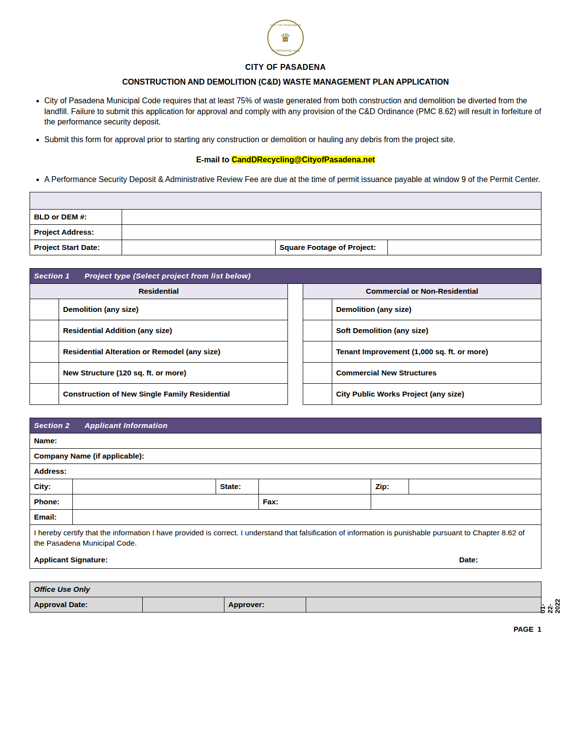♛
CITY OF PASADENA
CONSTRUCTION AND DEMOLITION (C&D) WASTE MANAGEMENT PLAN APPLICATION
City of Pasadena Municipal Code requires that at least 75% of waste generated from both construction and demolition be diverted from the landfill. Failure to submit this application for approval and comply with any provision of the C&D Ordinance (PMC 8.62) will result in forfeiture of the performance security deposit.
Submit this form for approval prior to starting any construction or demolition or hauling any debris from the project site.
E-mail to CandDRecycling@CityofPasadena.net
A Performance Security Deposit & Administrative Review Fee are due at the time of permit issuance payable at window 9 of the Permit Center.
| BLD or DEM #: | |
| Project Address: | |
| Project Start Date: | | Square Footage of Project: | |
| Section 1 Project type (Select project from list below) |
| Residential | | Commercial or Non-Residential |
| | Demolition (any size) | | | Demolition (any size) |
| | Residential Addition (any size) | | | Soft Demolition (any size) |
| | Residential Alteration or Remodel (any size) | | | Tenant Improvement (1,000 sq. ft. or more) |
| | New Structure (120 sq. ft. or more) | | | Commercial New Structures |
| | Construction of New Single Family Residential | | | City Public Works Project (any size) |
| Section 2 Applicant Information |
| Name: |
| Company Name (if applicable): |
| Address: |
| City: | | State: | | Zip: | |
| Phone: | | Fax: | |
| Email: | |
| I hereby certify that the information I have provided is correct. I understand that falsification of information is punishable pursuant to Chapter 8.62 of the Pasadena Municipal Code. Applicant Signature: Date: |
| Office Use Only |
| Approval Date: | | Approver: | |
01-22-2022
PAGE 1